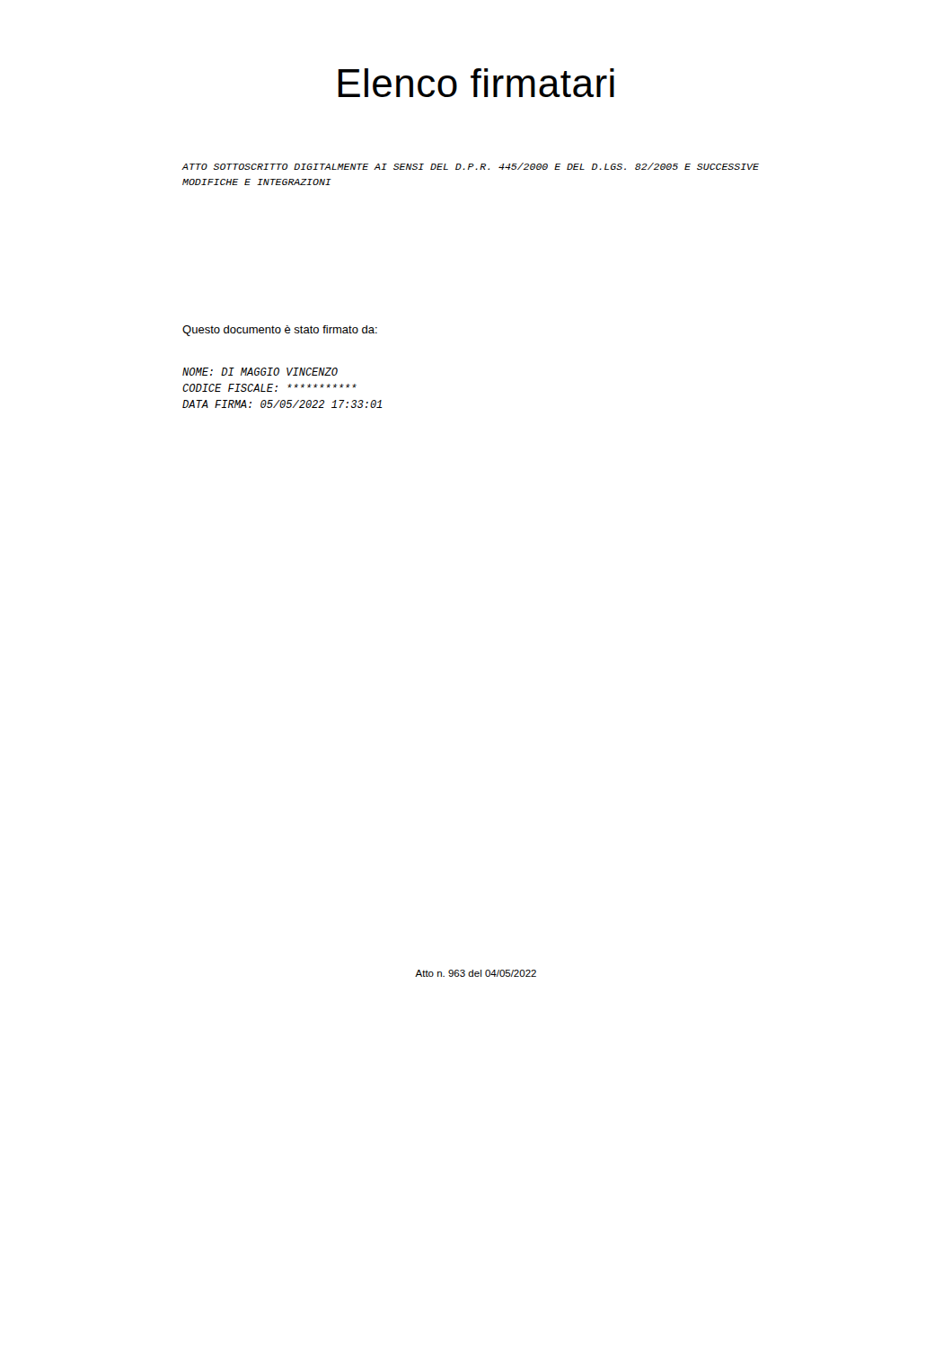Elenco firmatari
ATTO SOTTOSCRITTO DIGITALMENTE AI SENSI DEL D.P.R. 445/2000 E DEL D.LGS. 82/2005 E SUCCESSIVE MODIFICHE E INTEGRAZIONI
Questo documento è stato firmato da:
NOME: DI MAGGIO VINCENZO
CODICE FISCALE: ***********
DATA FIRMA: 05/05/2022 17:33:01
Atto n. 963 del 04/05/2022